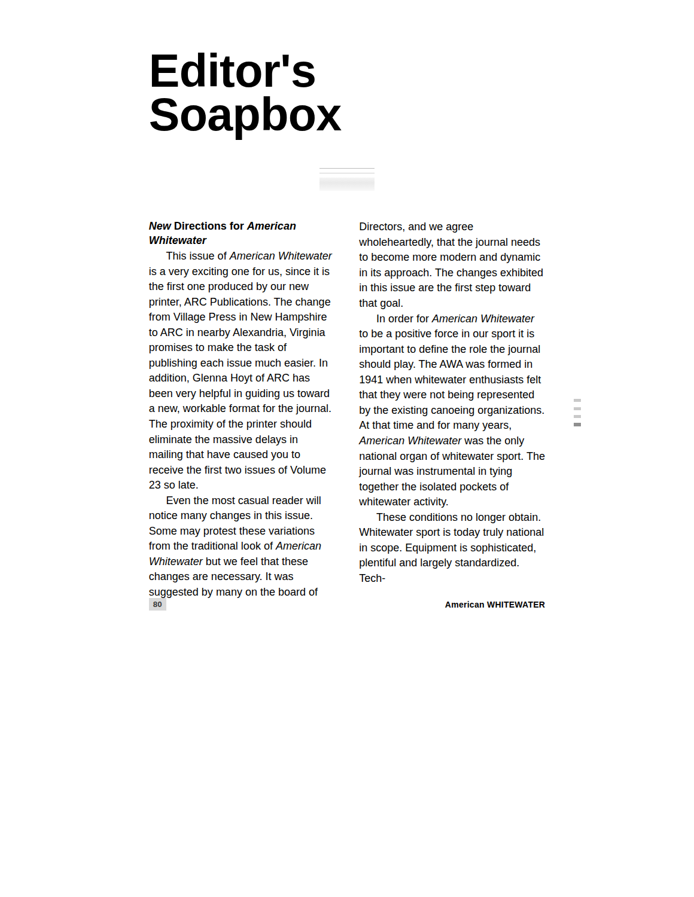Editor's
Soapbox
New Directions for American Whitewater
This issue of American Whitewater is a very exciting one for us, since it is the first one produced by our new printer, ARC Publications. The change from Village Press in New Hampshire to ARC in nearby Alexandria, Virginia promises to make the task of publishing each issue much easier. In addition, Glenna Hoyt of ARC has been very helpful in guiding us toward a new, workable format for the journal. The proximity of the printer should eliminate the massive delays in mailing that have caused you to receive the first two issues of Volume 23 so late.
Even the most casual reader will notice many changes in this issue. Some may protest these variations from the traditional look of American Whitewater but we feel that these changes are necessary. It was suggested by many on the board of Directors, and we agree wholeheartedly, that the journal needs to become more modern and dynamic in its approach. The changes exhibited in this issue are the first step toward that goal.
In order for American Whitewater to be a positive force in our sport it is important to define the role the journal should play. The AWA was formed in 1941 when whitewater enthusiasts felt that they were not being represented by the existing canoeing organizations. At that time and for many years, American Whitewater was the only national organ of whitewater sport. The journal was instrumental in tying together the isolated pockets of whitewater activity.
These conditions no longer obtain. Whitewater sport is today truly national in scope. Equipment is sophisticated, plentiful and largely standardized. Tech-
80
American WHITEWATER